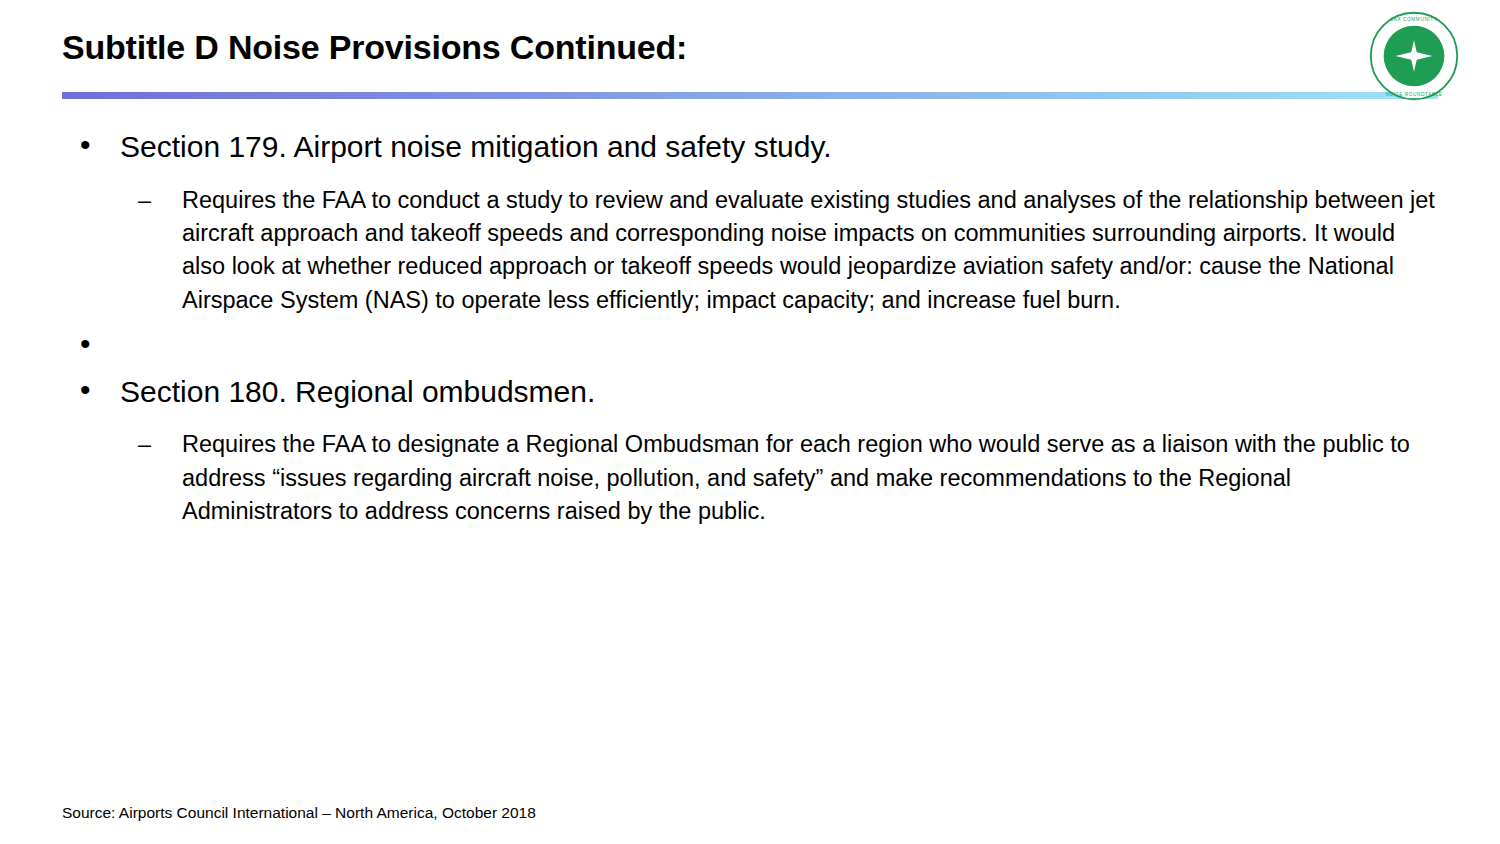Subtitle D Noise Provisions Continued:
LAX COMMUNITY NOISE ROUNDTABLE
Section 179. Airport noise mitigation and safety study.
Requires the FAA to conduct a study to review and evaluate existing studies and analyses of the relationship between jet aircraft approach and takeoff speeds and corresponding noise impacts on communities surrounding airports. It would also look at whether reduced approach or takeoff speeds would jeopardize aviation safety and/or: cause the National Airspace System (NAS) to operate less efficiently; impact capacity; and increase fuel burn.
Section 180. Regional ombudsmen.
Requires the FAA to designate a Regional Ombudsman for each region who would serve as a liaison with the public to address “issues regarding aircraft noise, pollution, and safety” and make recommendations to the Regional Administrators to address concerns raised by the public.
Source: Airports Council International – North America, October 2018